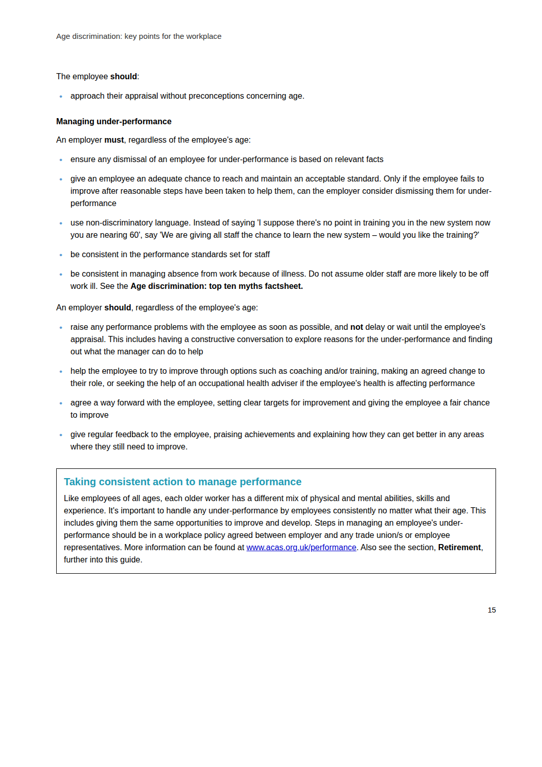Age discrimination: key points for the workplace
The employee should:
approach their appraisal without preconceptions concerning age.
Managing under-performance
An employer must, regardless of the employee's age:
ensure any dismissal of an employee for under-performance is based on relevant facts
give an employee an adequate chance to reach and maintain an acceptable standard. Only if the employee fails to improve after reasonable steps have been taken to help them, can the employer consider dismissing them for under-performance
use non-discriminatory language. Instead of saying 'I suppose there's no point in training you in the new system now you are nearing 60', say 'We are giving all staff the chance to learn the new system – would you like the training?'
be consistent in the performance standards set for staff
be consistent in managing absence from work because of illness. Do not assume older staff are more likely to be off work ill. See the Age discrimination: top ten myths factsheet.
An employer should, regardless of the employee's age:
raise any performance problems with the employee as soon as possible, and not delay or wait until the employee's appraisal. This includes having a constructive conversation to explore reasons for the under-performance and finding out what the manager can do to help
help the employee to try to improve through options such as coaching and/or training, making an agreed change to their role, or seeking the help of an occupational health adviser if the employee's health is affecting performance
agree a way forward with the employee, setting clear targets for improvement and giving the employee a fair chance to improve
give regular feedback to the employee, praising achievements and explaining how they can get better in any areas where they still need to improve.
Taking consistent action to manage performance
Like employees of all ages, each older worker has a different mix of physical and mental abilities, skills and experience. It's important to handle any under-performance by employees consistently no matter what their age. This includes giving them the same opportunities to improve and develop. Steps in managing an employee's under-performance should be in a workplace policy agreed between employer and any trade union/s or employee representatives. More information can be found at www.acas.org.uk/performance. Also see the section, Retirement, further into this guide.
15